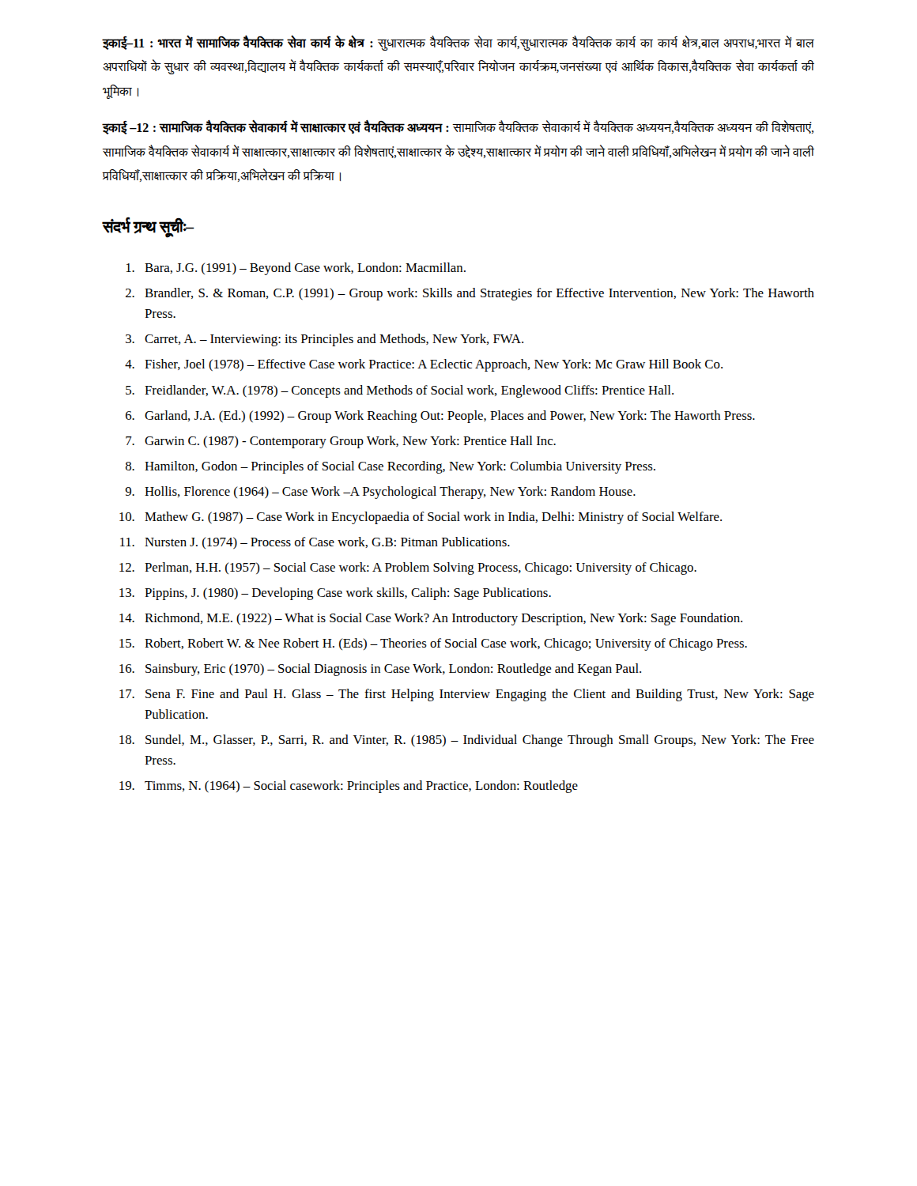इकाई–11 : भारत में सामाजिक वैयक्तिक सेवा कार्य के क्षेत्र : सुधारात्मक वैयक्तिक सेवा कार्य,सुधारात्मक वैयक्तिक कार्य का कार्य क्षेत्र,बाल अपराध,भारत में बाल अपराधियों के सुधार की व्यवस्था,विद्यालय में वैयक्तिक कार्यकर्ता की समस्याएँ,परिवार नियोजन कार्यक्रम,जनसंख्या एवं आर्थिक विकास,वैयक्तिक सेवा कार्यकर्ता की भूमिका।
इकाई –12 : सामाजिक वैयक्तिक सेवाकार्य में साक्षात्कार एवं वैयक्तिक अध्ययन : सामाजिक वैयक्तिक सेवाकार्य में वैयक्तिक अध्ययन,वैयक्तिक अध्ययन की विशेषताएं, सामाजिक वैयक्तिक सेवाकार्य में साक्षात्कार,साक्षात्कार की विशेषताएं,साक्षात्कार के उद्देश्य,साक्षात्कार में प्रयोग की जाने वाली प्रविधियॉं,अभिलेखन में प्रयोग की जाने वाली प्रविधियॉं,साक्षात्कार की प्रक्रिया,अभिलेखन की प्रक्रिया।
संदर्भ ग्रन्थ सूचीः–
Bara, J.G. (1991) – Beyond Case work, London: Macmillan.
Brandler, S. & Roman, C.P. (1991) – Group work: Skills and Strategies for Effective Intervention, New York: The Haworth Press.
Carret, A. – Interviewing: its Principles and Methods, New York, FWA.
Fisher, Joel (1978) – Effective Case work Practice: A Eclectic Approach, New York: Mc Graw Hill Book Co.
Freidlander, W.A. (1978) – Concepts and Methods of Social work, Englewood Cliffs: Prentice Hall.
Garland, J.A. (Ed.) (1992) – Group Work Reaching Out: People, Places and Power, New York: The Haworth Press.
Garwin C. (1987) - Contemporary Group Work, New York: Prentice Hall Inc.
Hamilton, Godon – Principles of Social Case Recording, New York: Columbia University Press.
Hollis, Florence (1964) – Case Work –A Psychological Therapy, New York: Random House.
Mathew G. (1987) – Case Work in Encyclopaedia of Social work in India, Delhi: Ministry of Social Welfare.
Nursten J. (1974) – Process of Case work, G.B: Pitman Publications.
Perlman, H.H. (1957) – Social Case work: A Problem Solving Process, Chicago: University of Chicago.
Pippins, J. (1980) – Developing Case work skills, Caliph: Sage Publications.
Richmond, M.E. (1922) – What is Social Case Work? An Introductory Description, New York: Sage Foundation.
Robert, Robert W. & Nee Robert H. (Eds) – Theories of Social Case work, Chicago; University of Chicago Press.
Sainsbury, Eric (1970) – Social Diagnosis in Case Work, London: Routledge and Kegan Paul.
Sena F. Fine and Paul H. Glass – The first Helping Interview Engaging the Client and Building Trust, New York: Sage Publication.
Sundel, M., Glasser, P., Sarri, R. and Vinter, R. (1985) – Individual Change Through Small Groups, New York: The Free Press.
Timms, N. (1964) – Social casework: Principles and Practice, London: Routledge